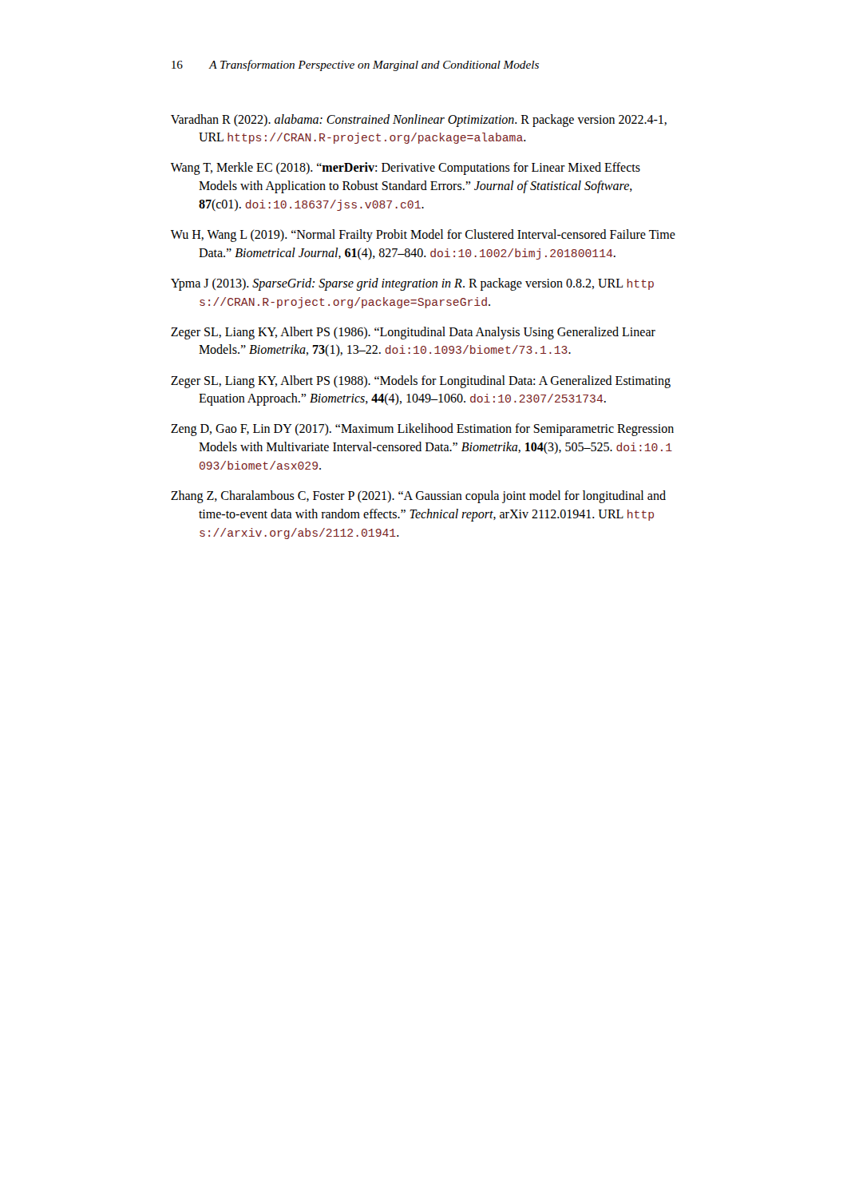16 A Transformation Perspective on Marginal and Conditional Models
Varadhan R (2022). alabama: Constrained Nonlinear Optimization. R package version 2022.4-1, URL https://CRAN.R-project.org/package=alabama.
Wang T, Merkle EC (2018). “merDeriv: Derivative Computations for Linear Mixed Effects Models with Application to Robust Standard Errors.” Journal of Statistical Software, 87(c01). doi:10.18637/jss.v087.c01.
Wu H, Wang L (2019). “Normal Frailty Probit Model for Clustered Interval-censored Failure Time Data.” Biometrical Journal, 61(4), 827–840. doi:10.1002/bimj.201800114.
Ypma J (2013). SparseGrid: Sparse grid integration in R. R package version 0.8.2, URL https://CRAN.R-project.org/package=SparseGrid.
Zeger SL, Liang KY, Albert PS (1986). “Longitudinal Data Analysis Using Generalized Linear Models.” Biometrika, 73(1), 13–22. doi:10.1093/biomet/73.1.13.
Zeger SL, Liang KY, Albert PS (1988). “Models for Longitudinal Data: A Generalized Estimating Equation Approach.” Biometrics, 44(4), 1049–1060. doi:10.2307/2531734.
Zeng D, Gao F, Lin DY (2017). “Maximum Likelihood Estimation for Semiparametric Regression Models with Multivariate Interval-censored Data.” Biometrika, 104(3), 505–525. doi:10.1093/biomet/asx029.
Zhang Z, Charalambous C, Foster P (2021). “A Gaussian copula joint model for longitudinal and time-to-event data with random effects.” Technical report, arXiv 2112.01941. URL https://arxiv.org/abs/2112.01941.